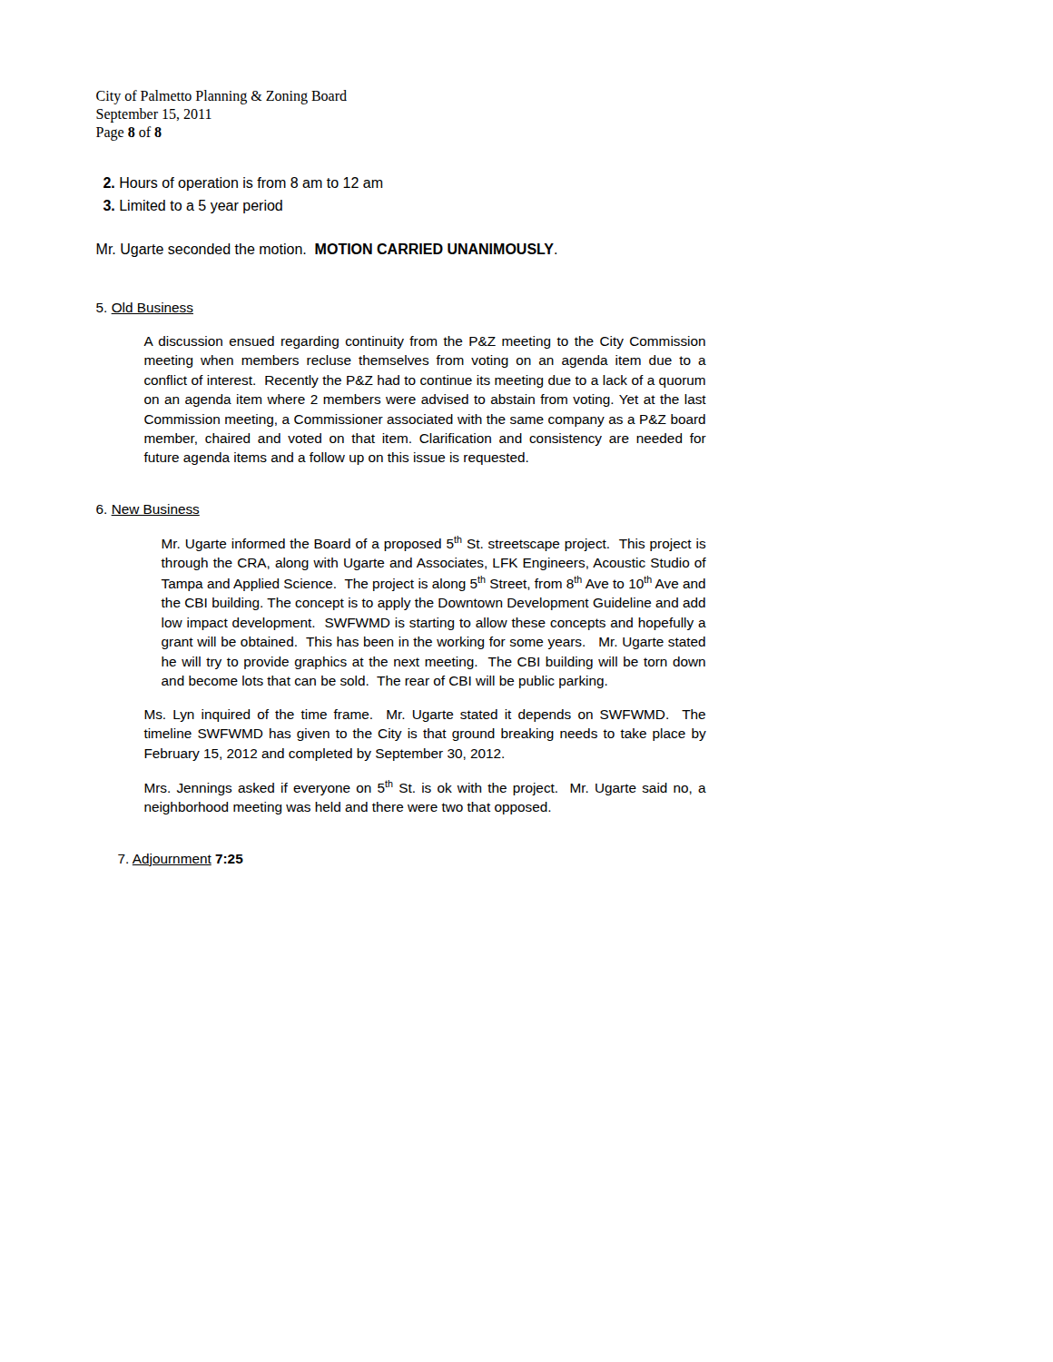City of Palmetto Planning & Zoning Board
September 15, 2011
Page 8 of 8
Hours of operation is from 8 am to 12 am
Limited to a 5 year period
Mr. Ugarte seconded the motion. MOTION CARRIED UNANIMOUSLY.
5. Old Business
A discussion ensued regarding continuity from the P&Z meeting to the City Commission meeting when members recluse themselves from voting on an agenda item due to a conflict of interest. Recently the P&Z had to continue its meeting due to a lack of a quorum on an agenda item where 2 members were advised to abstain from voting. Yet at the last Commission meeting, a Commissioner associated with the same company as a P&Z board member, chaired and voted on that item. Clarification and consistency are needed for future agenda items and a follow up on this issue is requested.
6. New Business
Mr. Ugarte informed the Board of a proposed 5th St. streetscape project. This project is through the CRA, along with Ugarte and Associates, LFK Engineers, Acoustic Studio of Tampa and Applied Science. The project is along 5th Street, from 8th Ave to 10th Ave and the CBI building. The concept is to apply the Downtown Development Guideline and add low impact development. SWFWMD is starting to allow these concepts and hopefully a grant will be obtained. This has been in the working for some years. Mr. Ugarte stated he will try to provide graphics at the next meeting. The CBI building will be torn down and become lots that can be sold. The rear of CBI will be public parking.
Ms. Lyn inquired of the time frame. Mr. Ugarte stated it depends on SWFWMD. The timeline SWFWMD has given to the City is that ground breaking needs to take place by February 15, 2012 and completed by September 30, 2012.
Mrs. Jennings asked if everyone on 5th St. is ok with the project. Mr. Ugarte said no, a neighborhood meeting was held and there were two that opposed.
7. Adjournment 7:25